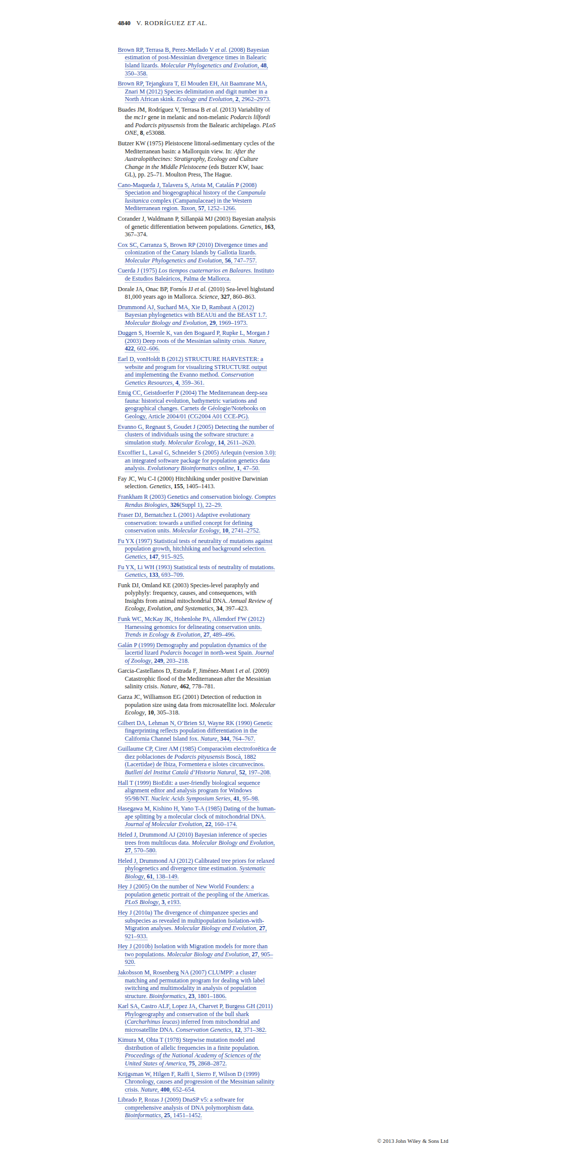4840 V. RODRÍGUEZ ET AL.
Brown RP, Terrasa B, Perez-Mellado V et al. (2008) Bayesian estimation of post-Messinian divergence times in Balearic Island lizards. Molecular Phylogenetics and Evolution, 48, 350–358.
Brown RP, Tejangkura T, El Mouden EH, Ait Baamrane MA, Znari M (2012) Species delimitation and digit number in a North African skink. Ecology and Evolution, 2, 2962–2973.
Buades JM, Rodríguez V, Terrasa B et al. (2013) Variability of the mc1r gene in melanic and non-melanic Podarcis lilfordi and Podarcis pityusensis from the Balearic archipelago. PLoS ONE, 8, e53088.
Butzer KW (1975) Pleistocene littoral-sedimentary cycles of the Mediterranean basin: a Mallorquin view. In: After the Australopithecines: Stratigraphy, Ecology and Culture Change in the Middle Pleistocene (eds Butzer KW, Isaac GL), pp. 25–71. Moulton Press, The Hague.
Cano-Maqueda J, Talavera S, Arista M, Catalán P (2008) Speciation and biogeographical history of the Campanula lusitanica complex (Campanulaceae) in the Western Mediterranean region. Taxon, 57, 1252–1266.
Corander J, Waldmann P, Sillanpää MJ (2003) Bayesian analysis of genetic differentiation between populations. Genetics, 163, 367–374.
Cox SC, Carranza S, Brown RP (2010) Divergence times and colonization of the Canary Islands by Gallotia lizards. Molecular Phylogenetics and Evolution, 56, 747–757.
Cuerda J (1975) Los tiempos cuaternarios en Baleares. Instituto de Estudios Baleáricos, Palma de Mallorca.
Dorale JA, Onac BP, Fornós JJ et al. (2010) Sea-level highstand 81,000 years ago in Mallorca. Science, 327, 860–863.
Drummond AJ, Suchard MA, Xie D, Rambaut A (2012) Bayesian phylogenetics with BEAUti and the BEAST 1.7. Molecular Biology and Evolution, 29, 1969–1973.
Duggen S, Hoernle K, van den Bogaard P, Rupke L, Morgan J (2003) Deep roots of the Messinian salinity crisis. Nature, 422, 602–606.
Earl D, vonHoldt B (2012) STRUCTURE HARVESTER: a website and program for visualizing STRUCTURE output and implementing the Evanno method. Conservation Genetics Resources, 4, 359–361.
Emig CC, Geistdoerfer P (2004) The Mediterranean deep-sea fauna: historical evolution, bathymetric variations and geographical changes. Carnets de Géologie/Notebooks on Geology, Article 2004/01 (CG2004 A01 CCE-PG).
Evanno G, Regnaut S, Goudet J (2005) Detecting the number of clusters of individuals using the software structure: a simulation study. Molecular Ecology, 14, 2611–2620.
Excoffier L, Laval G, Schneider S (2005) Arlequin (version 3.0): an integrated software package for population genetics data analysis. Evolutionary Bioinformatics online, 1, 47–50.
Fay JC, Wu C-I (2000) Hitchhiking under positive Darwinian selection. Genetics, 155, 1405–1413.
Frankham R (2003) Genetics and conservation biology. Comptes Rendus Biologies, 326(Suppl 1), 22–29.
Fraser DJ, Bernatchez L (2001) Adaptive evolutionary conservation: towards a unified concept for defining conservation units. Molecular Ecology, 10, 2741–2752.
Fu YX (1997) Statistical tests of neutrality of mutations against population growth, hitchhiking and background selection. Genetics, 147, 915–925.
Fu YX, Li WH (1993) Statistical tests of neutrality of mutations. Genetics, 133, 693–709.
Funk DJ, Omland KE (2003) Species-level paraphyly and polyphyly: frequency, causes, and consequences, with Insights from animal mitochondrial DNA. Annual Review of Ecology, Evolution, and Systematics, 34, 397–423.
Funk WC, McKay JK, Hohenlohe PA, Allendorf FW (2012) Harnessing genomics for delineating conservation units. Trends in Ecology & Evolution, 27, 489–496.
Galán P (1999) Demography and population dynamics of the lacertid lizard Podarcis bocagei in north-west Spain. Journal of Zoology, 249, 203–218.
Garcia-Castellanos D, Estrada F, Jiménez-Munt I et al. (2009) Catastrophic flood of the Mediterranean after the Messinian salinity crisis. Nature, 462, 778–781.
Garza JC, Williamson EG (2001) Detection of reduction in population size using data from microsatellite loci. Molecular Ecology, 10, 305–318.
Gilbert DA, Lehman N, O’Brien SJ, Wayne RK (1990) Genetic fingerprinting reflects population differentiation in the California Channel Island fox. Nature, 344, 764–767.
Guillaume CP, Cirer AM (1985) Comparaciòm electroforética de diez poblaciones de Podarcis pityusensis Boscà, 1882 (Lacertidae) de Ibiza, Formentera e islotes circunvecinos. Butlletí del Institut Català d’Historia Natural, 52, 197–208.
Hall T (1999) BioEdit: a user-friendly biological sequence alignment editor and analysis program for Windows 95/98/NT. Nucleic Acids Symposium Series, 41, 95–98.
Hasegawa M, Kishino H, Yano T-A (1985) Dating of the human-ape splitting by a molecular clock of mitochondrial DNA. Journal of Molecular Evolution, 22, 160–174.
Heled J, Drummond AJ (2010) Bayesian inference of species trees from multilocus data. Molecular Biology and Evolution, 27, 570–580.
Heled J, Drummond AJ (2012) Calibrated tree priors for relaxed phylogenetics and divergence time estimation. Systematic Biology, 61, 138–149.
Hey J (2005) On the number of New World Founders: a population genetic portrait of the peopling of the Americas. PLoS Biology, 3, e193.
Hey J (2010a) The divergence of chimpanzee species and subspecies as revealed in multipopulation Isolation-with-Migration analyses. Molecular Biology and Evolution, 27, 921–933.
Hey J (2010b) Isolation with Migration models for more than two populations. Molecular Biology and Evolution, 27, 905–920.
Jakobsson M, Rosenberg NA (2007) CLUMPP: a cluster matching and permutation program for dealing with label switching and multimodality in analysis of population structure. Bioinformatics, 23, 1801–1806.
Karl SA, Castro ALF, Lopez JA, Charvet P, Burgess GH (2011) Phylogeography and conservation of the bull shark (Carcharhinus leucas) inferred from mitochondrial and microsatellite DNA. Conservation Genetics, 12, 371–382.
Kimura M, Ohta T (1978) Stepwise mutation model and distribution of allelic frequencies in a finite population. Proceedings of the National Academy of Sciences of the United States of America, 75, 2868–2872.
Krijgsman W, Hilgen F, Raffi I, Sierro F, Wilson D (1999) Chronology, causes and progression of the Messinian salinity crisis. Nature, 400, 652–654.
Librado P, Rozas J (2009) DnaSP v5: a software for comprehensive analysis of DNA polymorphism data. Bioinformatics, 25, 1451–1452.
© 2013 John Wiley & Sons Ltd